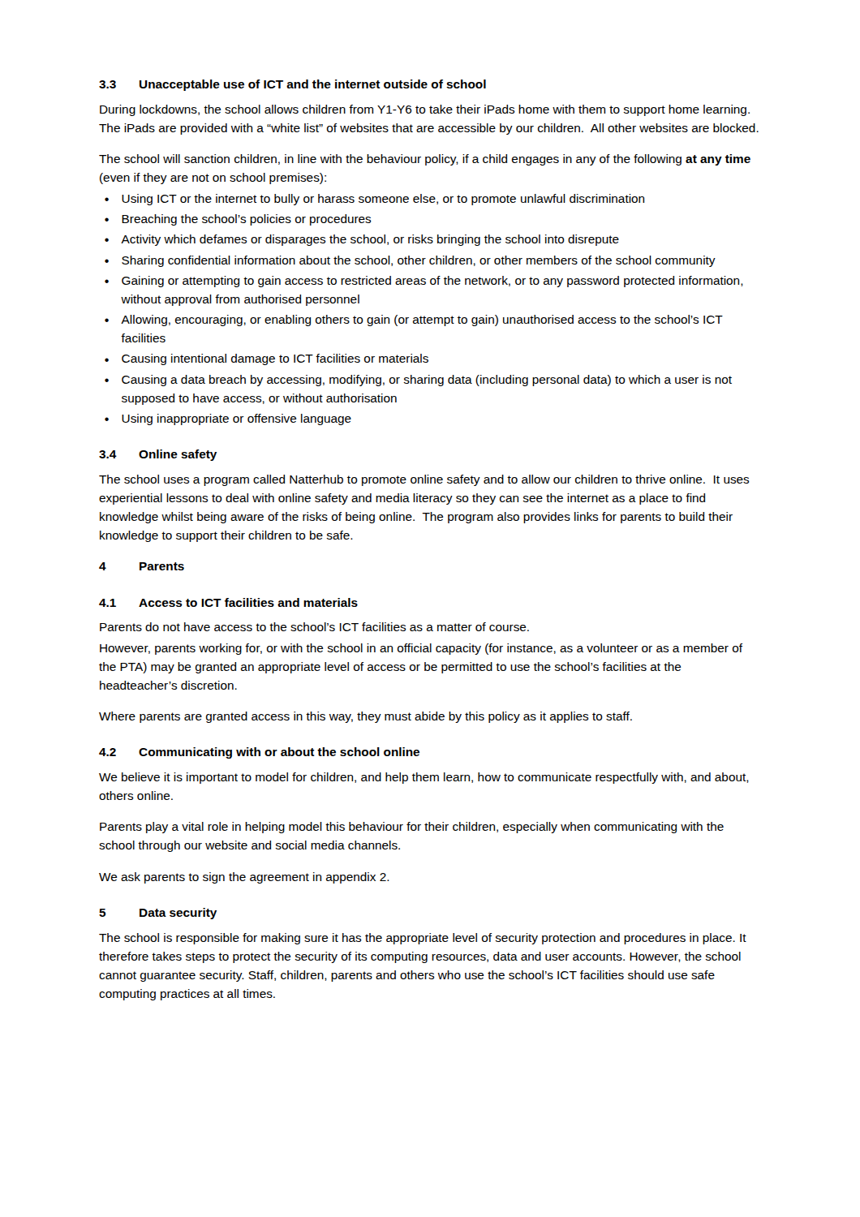3.3 Unacceptable use of ICT and the internet outside of school
During lockdowns, the school allows children from Y1-Y6 to take their iPads home with them to support home learning. The iPads are provided with a “white list” of websites that are accessible by our children. All other websites are blocked.
The school will sanction children, in line with the behaviour policy, if a child engages in any of the following at any time (even if they are not on school premises):
Using ICT or the internet to bully or harass someone else, or to promote unlawful discrimination
Breaching the school’s policies or procedures
Activity which defames or disparages the school, or risks bringing the school into disrepute
Sharing confidential information about the school, other children, or other members of the school community
Gaining or attempting to gain access to restricted areas of the network, or to any password protected information, without approval from authorised personnel
Allowing, encouraging, or enabling others to gain (or attempt to gain) unauthorised access to the school’s ICT facilities
Causing intentional damage to ICT facilities or materials
Causing a data breach by accessing, modifying, or sharing data (including personal data) to which a user is not supposed to have access, or without authorisation
Using inappropriate or offensive language
3.4 Online safety
The school uses a program called Natterhub to promote online safety and to allow our children to thrive online. It uses experiential lessons to deal with online safety and media literacy so they can see the internet as a place to find knowledge whilst being aware of the risks of being online. The program also provides links for parents to build their knowledge to support their children to be safe.
4 Parents
4.1 Access to ICT facilities and materials
Parents do not have access to the school’s ICT facilities as a matter of course.
However, parents working for, or with the school in an official capacity (for instance, as a volunteer or as a member of the PTA) may be granted an appropriate level of access or be permitted to use the school’s facilities at the headteacher’s discretion.
Where parents are granted access in this way, they must abide by this policy as it applies to staff.
4.2 Communicating with or about the school online
We believe it is important to model for children, and help them learn, how to communicate respectfully with, and about, others online.
Parents play a vital role in helping model this behaviour for their children, especially when communicating with the school through our website and social media channels.
We ask parents to sign the agreement in appendix 2.
5 Data security
The school is responsible for making sure it has the appropriate level of security protection and procedures in place. It therefore takes steps to protect the security of its computing resources, data and user accounts. However, the school cannot guarantee security. Staff, children, parents and others who use the school’s ICT facilities should use safe computing practices at all times.